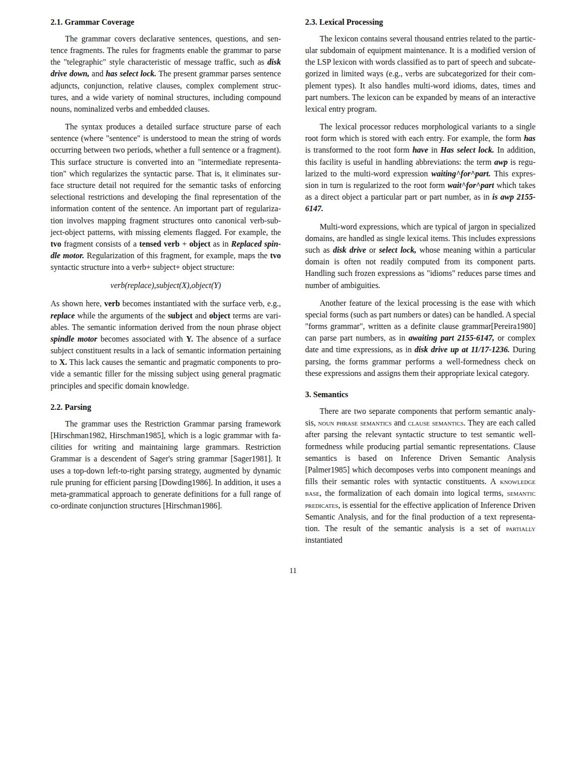2.1. Grammar Coverage
The grammar covers declarative sentences, questions, and sentence fragments. The rules for fragments enable the grammar to parse the "telegraphic" style characteristic of message traffic, such as disk drive down, and has select lock. The present grammar parses sentence adjuncts, conjunction, relative clauses, complex complement structures, and a wide variety of nominal structures, including compound nouns, nominalized verbs and embedded clauses.
The syntax produces a detailed surface structure parse of each sentence (where "sentence" is understood to mean the string of words occurring between two periods, whether a full sentence or a fragment). This surface structure is converted into an "intermediate representation" which regularizes the syntactic parse. That is, it eliminates surface structure detail not required for the semantic tasks of enforcing selectional restrictions and developing the final representation of the information content of the sentence. An important part of regularization involves mapping fragment structures onto canonical verb-subject-object patterns, with missing elements flagged. For example, the tvo fragment consists of a tensed verb + object as in Replaced spindle motor. Regularization of this fragment, for example, maps the tvo syntactic structure into a verb+ subject+ object structure:
verb(replace),subject(X),object(Y)
As shown here, verb becomes instantiated with the surface verb, e.g., replace while the arguments of the subject and object terms are variables. The semantic information derived from the noun phrase object spindle motor becomes associated with Y. The absence of a surface subject constituent results in a lack of semantic information pertaining to X. This lack causes the semantic and pragmatic components to provide a semantic filler for the missing subject using general pragmatic principles and specific domain knowledge.
2.2. Parsing
The grammar uses the Restriction Grammar parsing framework [Hirschman1982, Hirschman1985], which is a logic grammar with facilities for writing and maintaining large grammars. Restriction Grammar is a descendent of Sager's string grammar [Sager1981]. It uses a top-down left-to-right parsing strategy, augmented by dynamic rule pruning for efficient parsing [Dowding1986]. In addition, it uses a meta-grammatical approach to generate definitions for a full range of co-ordinate conjunction structures [Hirschman1986].
2.3. Lexical Processing
The lexicon contains several thousand entries related to the particular subdomain of equipment maintenance. It is a modified version of the LSP lexicon with words classified as to part of speech and subcategorized in limited ways (e.g., verbs are subcategorized for their complement types). It also handles multi-word idioms, dates, times and part numbers. The lexicon can be expanded by means of an interactive lexical entry program.
The lexical processor reduces morphological variants to a single root form which is stored with each entry. For example, the form has is transformed to the root form have in Has select lock. In addition, this facility is useful in handling abbreviations: the term awp is regularized to the multi-word expression waiting^for^part. This expression in turn is regularized to the root form wait^for^part which takes as a direct object a particular part or part number, as in is awp 2155-6147.
Multi-word expressions, which are typical of jargon in specialized domains, are handled as single lexical items. This includes expressions such as disk drive or select lock, whose meaning within a particular domain is often not readily computed from its component parts. Handling such frozen expressions as "idioms" reduces parse times and number of ambiguities.
Another feature of the lexical processing is the ease with which special forms (such as part numbers or dates) can be handled. A special "forms grammar", written as a definite clause grammar[Pereira1980] can parse part numbers, as in awaiting part 2155-6147, or complex date and time expressions, as in disk drive up at 11/17-1236. During parsing, the forms grammar performs a well-formedness check on these expressions and assigns them their appropriate lexical category.
3. Semantics
There are two separate components that perform semantic analysis, noun phrase semantics and clause semantics. They are each called after parsing the relevant syntactic structure to test semantic well-formedness while producing partial semantic representations. Clause semantics is based on Inference Driven Semantic Analysis [Palmer1985] which decomposes verbs into component meanings and fills their semantic roles with syntactic constituents. A knowledge base, the formalization of each domain into logical terms, semantic predicates, is essential for the effective application of Inference Driven Semantic Analysis, and for the final production of a text representation. The result of the semantic analysis is a set of partially instantiated
11